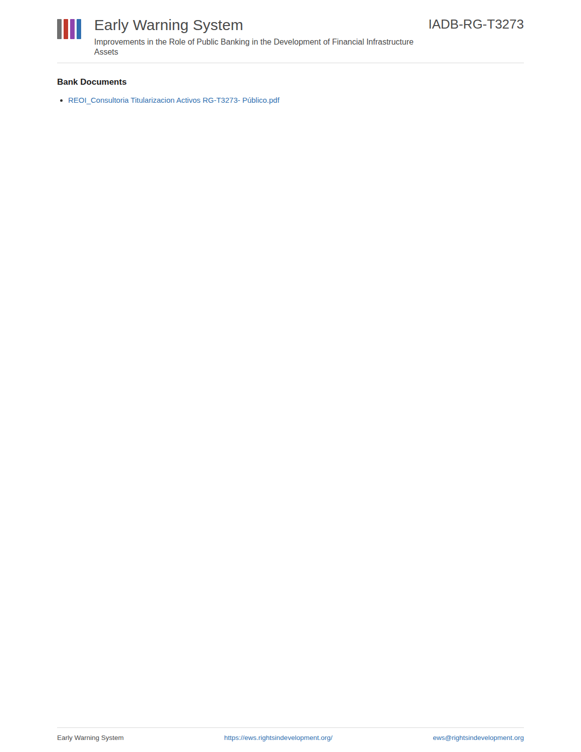Early Warning System
Improvements in the Role of Public Banking in the Development of Financial Infrastructure Assets
IADB-RG-T3273
Bank Documents
REOI_Consultoria Titularizacion Activos RG-T3273- Público.pdf
Early Warning System
https://ews.rightsindevelopment.org/
ews@rightsindevelopment.org